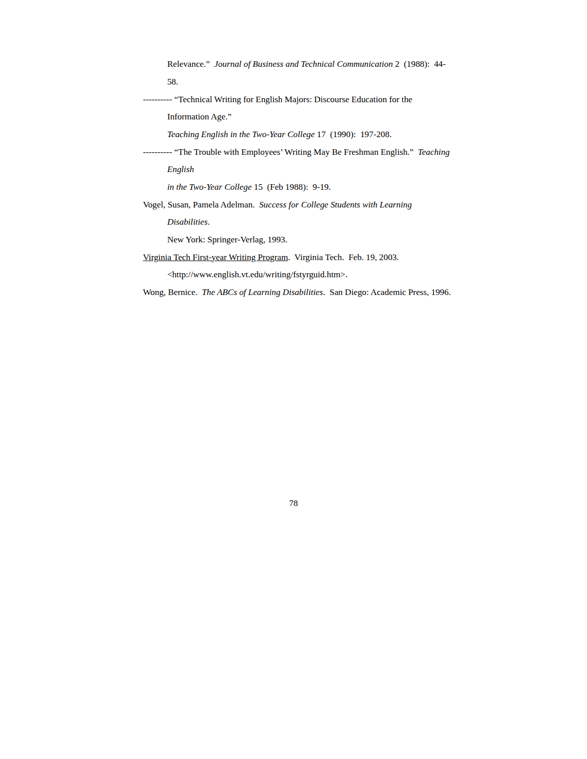Relevance.” Journal of Business and Technical Communication 2 (1988): 44-58.
---------- “Technical Writing for English Majors: Discourse Education for the Information Age.”
Teaching English in the Two-Year College 17 (1990): 197-208.
---------- “The Trouble with Employees’ Writing May Be Freshman English.” Teaching English
in the Two-Year College 15 (Feb 1988): 9-19.
Vogel, Susan, Pamela Adelman. Success for College Students with Learning Disabilities.
New York: Springer-Verlag, 1993.
Virginia Tech First-year Writing Program. Virginia Tech. Feb. 19, 2003.
<http://www.english.vt.edu/writing/fstyrguid.htm>.
Wong, Bernice. The ABCs of Learning Disabilities. San Diego: Academic Press, 1996.
78